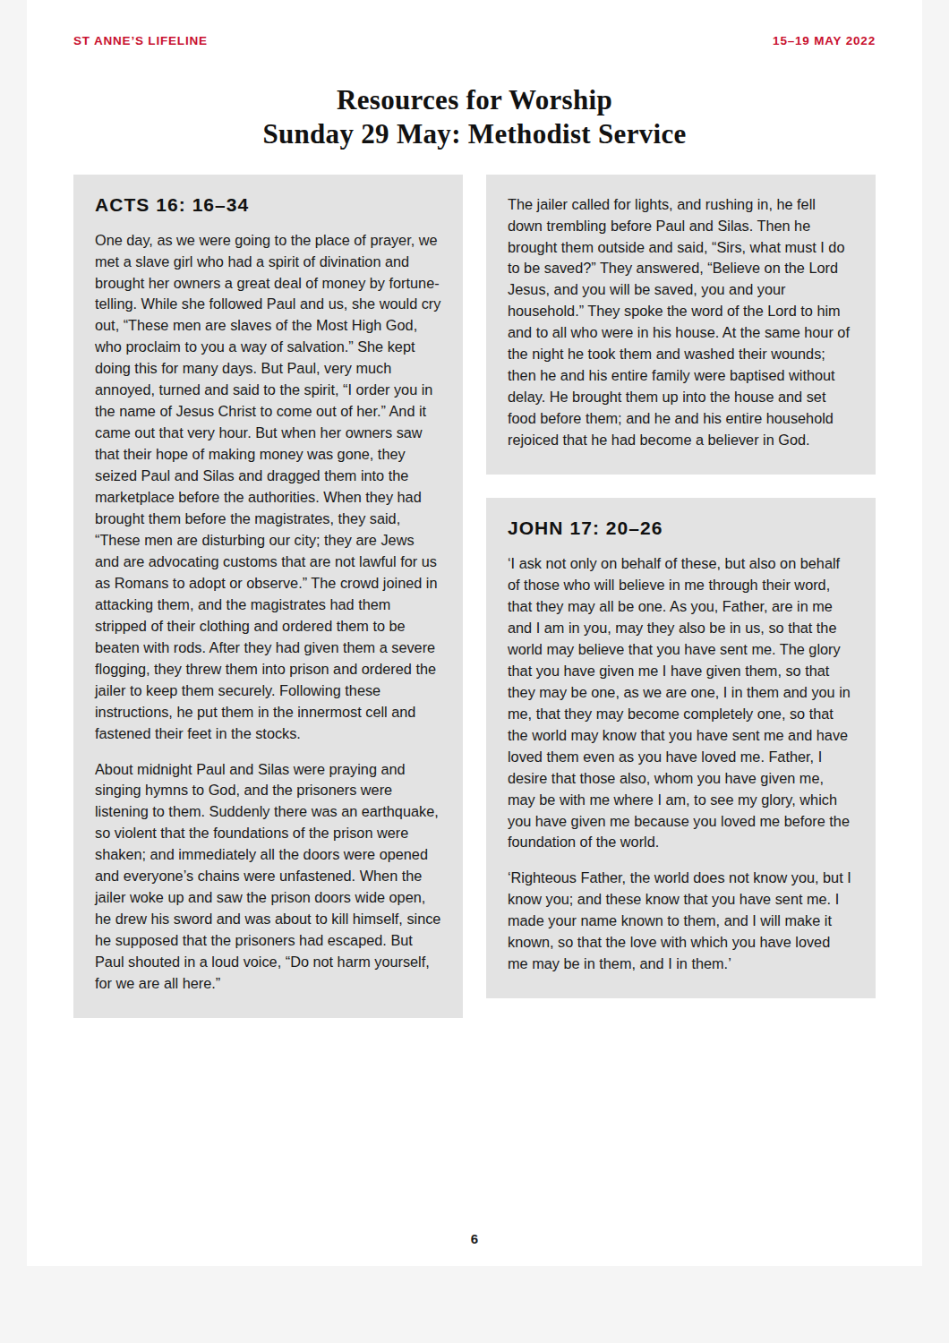ST ANNE’S LIFELINE 15–19 MAY 2022
Resources for Worship
Sunday 29 May: Methodist Service
ACTS 16: 16–34
One day, as we were going to the place of prayer, we met a slave girl who had a spirit of divination and brought her owners a great deal of money by fortune-telling. While she followed Paul and us, she would cry out, “These men are slaves of the Most High God, who proclaim to you a way of salvation.” She kept doing this for many days. But Paul, very much annoyed, turned and said to the spirit, “I order you in the name of Jesus Christ to come out of her.” And it came out that very hour. But when her owners saw that their hope of making money was gone, they seized Paul and Silas and dragged them into the marketplace before the authorities. When they had brought them before the magistrates, they said, “These men are disturbing our city; they are Jews and are advocating customs that are not lawful for us as Romans to adopt or observe.” The crowd joined in attacking them, and the magistrates had them stripped of their clothing and ordered them to be beaten with rods. After they had given them a severe flogging, they threw them into prison and ordered the jailer to keep them securely. Following these instructions, he put them in the innermost cell and fastened their feet in the stocks.
About midnight Paul and Silas were praying and singing hymns to God, and the prisoners were listening to them. Suddenly there was an earthquake, so violent that the foundations of the prison were shaken; and immediately all the doors were opened and everyone’s chains were unfastened. When the jailer woke up and saw the prison doors wide open, he drew his sword and was about to kill himself, since he supposed that the prisoners had escaped. But Paul shouted in a loud voice, “Do not harm yourself, for we are all here.”
The jailer called for lights, and rushing in, he fell down trembling before Paul and Silas. Then he brought them outside and said, “Sirs, what must I do to be saved?” They answered, “Believe on the Lord Jesus, and you will be saved, you and your household.” They spoke the word of the Lord to him and to all who were in his house. At the same hour of the night he took them and washed their wounds; then he and his entire family were baptised without delay. He brought them up into the house and set food before them; and he and his entire household rejoiced that he had become a believer in God.
JOHN 17: 20–26
‘I ask not only on behalf of these, but also on behalf of those who will believe in me through their word, that they may all be one. As you, Father, are in me and I am in you, may they also be in us, so that the world may believe that you have sent me. The glory that you have given me I have given them, so that they may be one, as we are one, I in them and you in me, that they may become completely one, so that the world may know that you have sent me and have loved them even as you have loved me. Father, I desire that those also, whom you have given me, may be with me where I am, to see my glory, which you have given me because you loved me before the foundation of the world.
‘Righteous Father, the world does not know you, but I know you; and these know that you have sent me. I made your name known to them, and I will make it known, so that the love with which you have loved me may be in them, and I in them.’
6